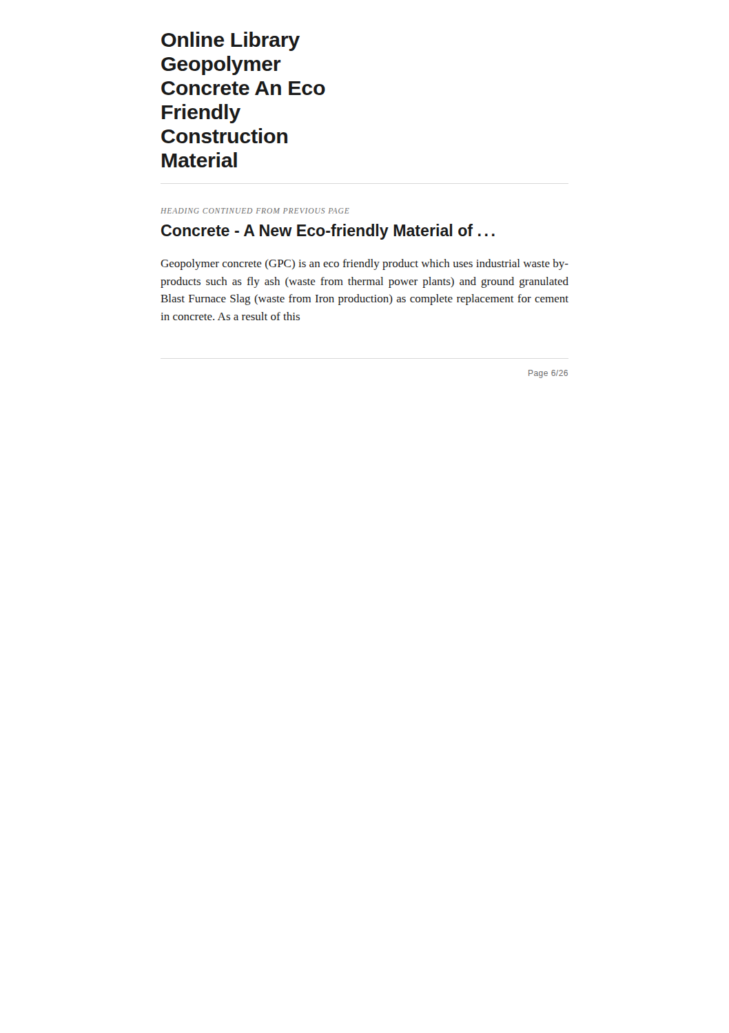Online Library Geopolymer Concrete An Eco Friendly Construction Material
Heading continued from previous page Concrete - A New Eco-friendly Material of ...
Geopolymer concrete (GPC) is an eco friendly product which uses industrial waste by-products such as fly ash (waste from thermal power plants) and ground granulated Blast Furnace Slag (waste from Iron production) as complete replacement for cement in concrete. As a result of this
Page 6/26